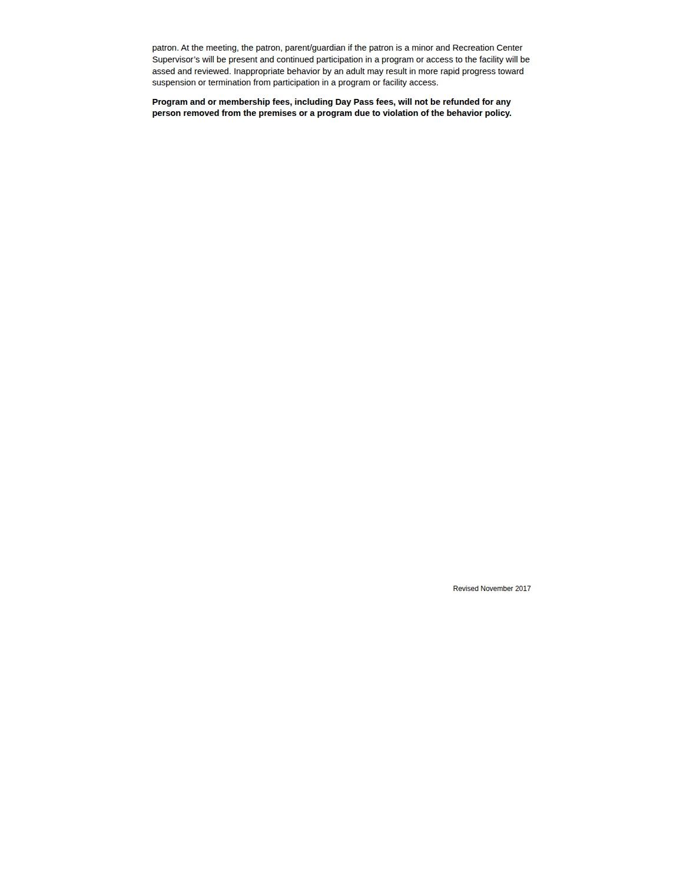patron. At the meeting, the patron, parent/guardian if the patron is a minor and Recreation Center Supervisor’s will be present and continued participation in a program or access to the facility will be assed and reviewed. Inappropriate behavior by an adult may result in more rapid progress toward suspension or termination from participation in a program or facility access.
Program and or membership fees, including Day Pass fees, will not be refunded for any person removed from the premises or a program due to violation of the behavior policy.
Revised November 2017